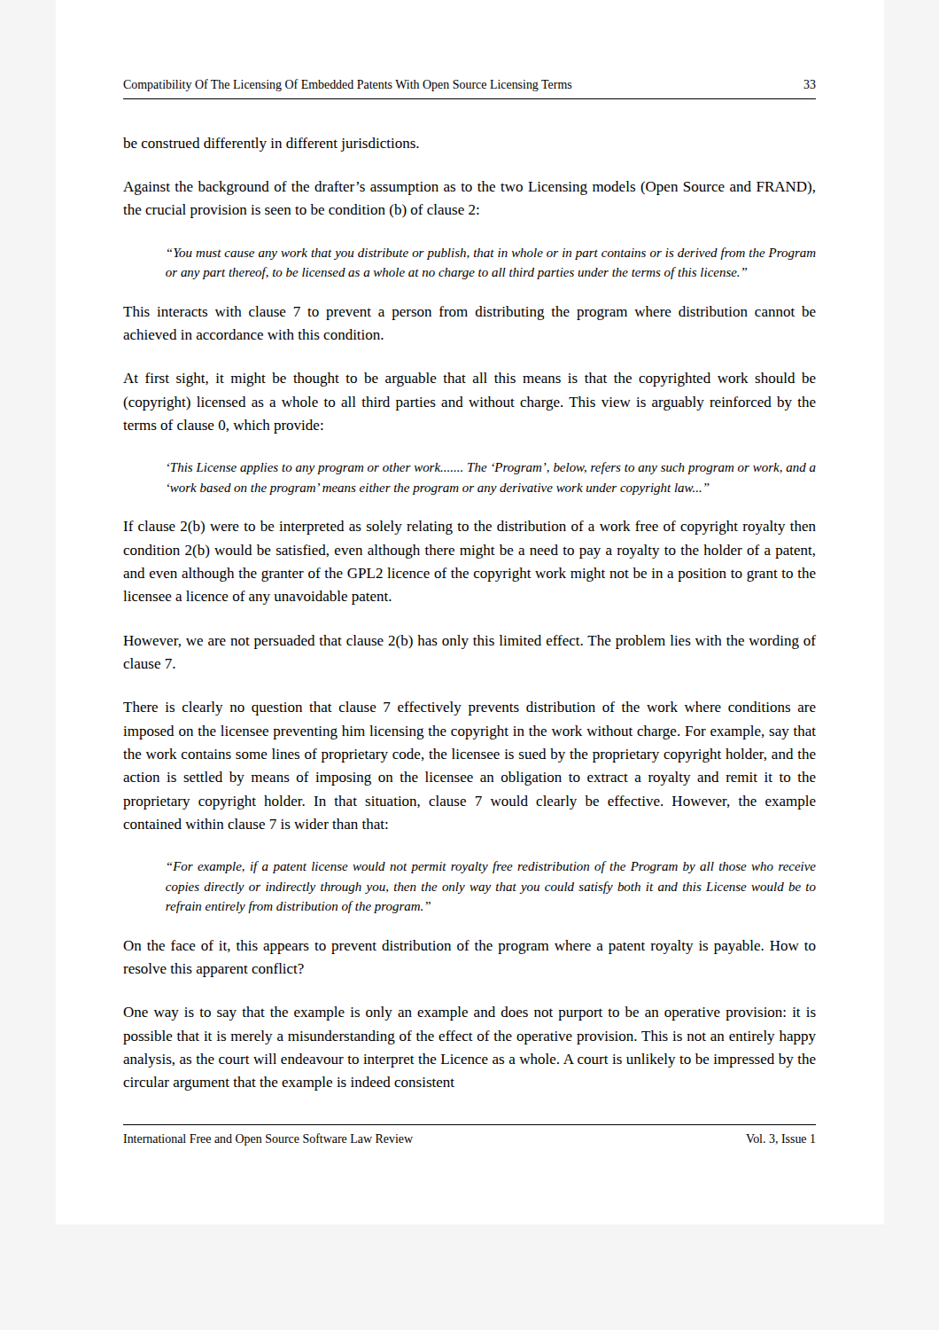Compatibility Of The Licensing Of Embedded Patents With Open Source Licensing Terms 33
be construed differently in different jurisdictions.
Against the background of the drafter’s assumption as to the two Licensing models (Open Source and FRAND), the crucial provision is seen to be condition (b) of clause 2:
“You must cause any work that you distribute or publish, that in whole or in part contains or is derived from the Program or any part thereof, to be licensed as a whole at no charge to all third parties under the terms of this license.”
This interacts with clause 7 to prevent a person from distributing the program where distribution cannot be achieved in accordance with this condition.
At first sight, it might be thought to be arguable that all this means is that the copyrighted work should be (copyright) licensed as a whole to all third parties and without charge. This view is arguably reinforced by the terms of clause 0, which provide:
‘This License applies to any program or other work....... The ‘Program’, below, refers to any such program or work, and a ‘work based on the program’ means either the program or any derivative work under copyright law...”
If clause 2(b) were to be interpreted as solely relating to the distribution of a work free of copyright royalty then condition 2(b) would be satisfied, even although there might be a need to pay a royalty to the holder of a patent, and even although the granter of the GPL2 licence of the copyright work might not be in a position to grant to the licensee a licence of any unavoidable patent.
However, we are not persuaded that clause 2(b) has only this limited effect. The problem lies with the wording of clause 7.
There is clearly no question that clause 7 effectively prevents distribution of the work where conditions are imposed on the licensee preventing him licensing the copyright in the work without charge. For example, say that the work contains some lines of proprietary code, the licensee is sued by the proprietary copyright holder, and the action is settled by means of imposing on the licensee an obligation to extract a royalty and remit it to the proprietary copyright holder. In that situation, clause 7 would clearly be effective. However, the example contained within clause 7 is wider than that:
“For example, if a patent license would not permit royalty free redistribution of the Program by all those who receive copies directly or indirectly through you, then the only way that you could satisfy both it and this License would be to refrain entirely from distribution of the program.”
On the face of it, this appears to prevent distribution of the program where a patent royalty is payable. How to resolve this apparent conflict?
One way is to say that the example is only an example and does not purport to be an operative provision: it is possible that it is merely a misunderstanding of the effect of the operative provision. This is not an entirely happy analysis, as the court will endeavour to interpret the Licence as a whole. A court is unlikely to be impressed by the circular argument that the example is indeed consistent
International Free and Open Source Software Law Review Vol. 3, Issue 1